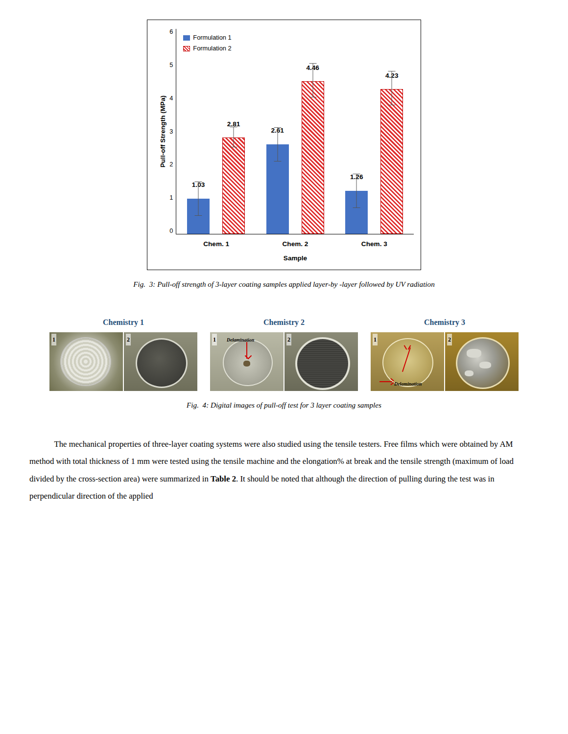Pull-off Strength (MPa)
6 5 4 3 2 1 0
Formulation 1
Formulation 2
1.03
2.81
2.61
4.46
1.26
4.23
Chem. 1 Chem. 2 Chem. 3
Sample
Fig. 3: Pull-off strength of 3-layer coating samples applied layer-by -layer followed by UV radiation
Chemistry 1
1
2
Chemistry 2
1 Delamination
2
Chemistry 3
1
Delamination
2
Fig. 4: Digital images of pull-off test for 3 layer coating samples
The mechanical properties of three-layer coating systems were also studied using the tensile testers. Free films which were obtained by AM method with total thickness of 1 mm were tested using the tensile machine and the elongation% at break and the tensile strength (maximum of load divided by the cross-section area) were summarized in Table 2. It should be noted that although the direction of pulling during the test was in perpendicular direction of the applied